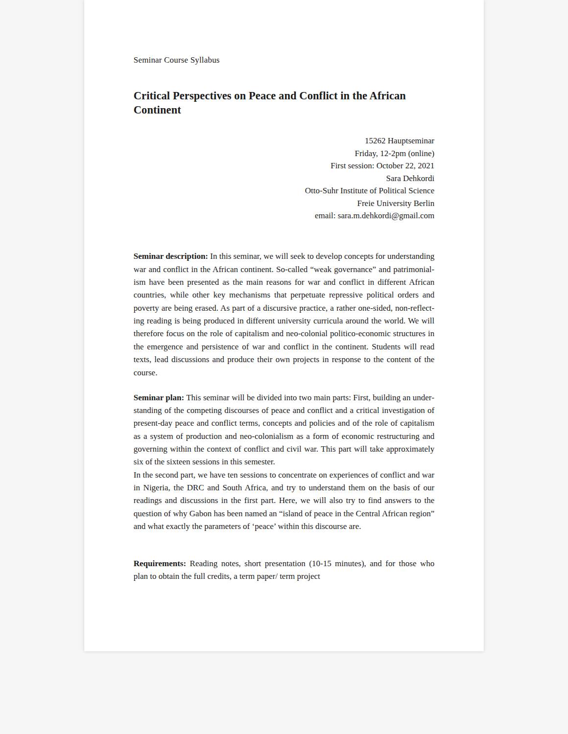Seminar Course Syllabus
Critical Perspectives on Peace and Conflict in the African Continent
15262 Hauptseminar
Friday, 12-2pm (online)
First session: October 22, 2021
Sara Dehkordi
Otto-Suhr Institute of Political Science
Freie University Berlin
email: sara.m.dehkordi@gmail.com
Seminar description: In this seminar, we will seek to develop concepts for understanding war and conflict in the African continent. So-called “weak governance” and patrimonialism have been presented as the main reasons for war and conflict in different African countries, while other key mechanisms that perpetuate repressive political orders and poverty are being erased. As part of a discursive practice, a rather one-sided, non-reflecting reading is being produced in different university curricula around the world. We will therefore focus on the role of capitalism and neo-colonial politico-economic structures in the emergence and persistence of war and conflict in the continent. Students will read texts, lead discussions and produce their own projects in response to the content of the course.
Seminar plan: This seminar will be divided into two main parts: First, building an understanding of the competing discourses of peace and conflict and a critical investigation of present-day peace and conflict terms, concepts and policies and of the role of capitalism as a system of production and neo-colonialism as a form of economic restructuring and governing within the context of conflict and civil war. This part will take approximately six of the sixteen sessions in this semester.
In the second part, we have ten sessions to concentrate on experiences of conflict and war in Nigeria, the DRC and South Africa, and try to understand them on the basis of our readings and discussions in the first part. Here, we will also try to find answers to the question of why Gabon has been named an “island of peace in the Central African region” and what exactly the parameters of ‘peace’ within this discourse are.
Requirements: Reading notes, short presentation (10-15 minutes), and for those who plan to obtain the full credits, a term paper/ term project